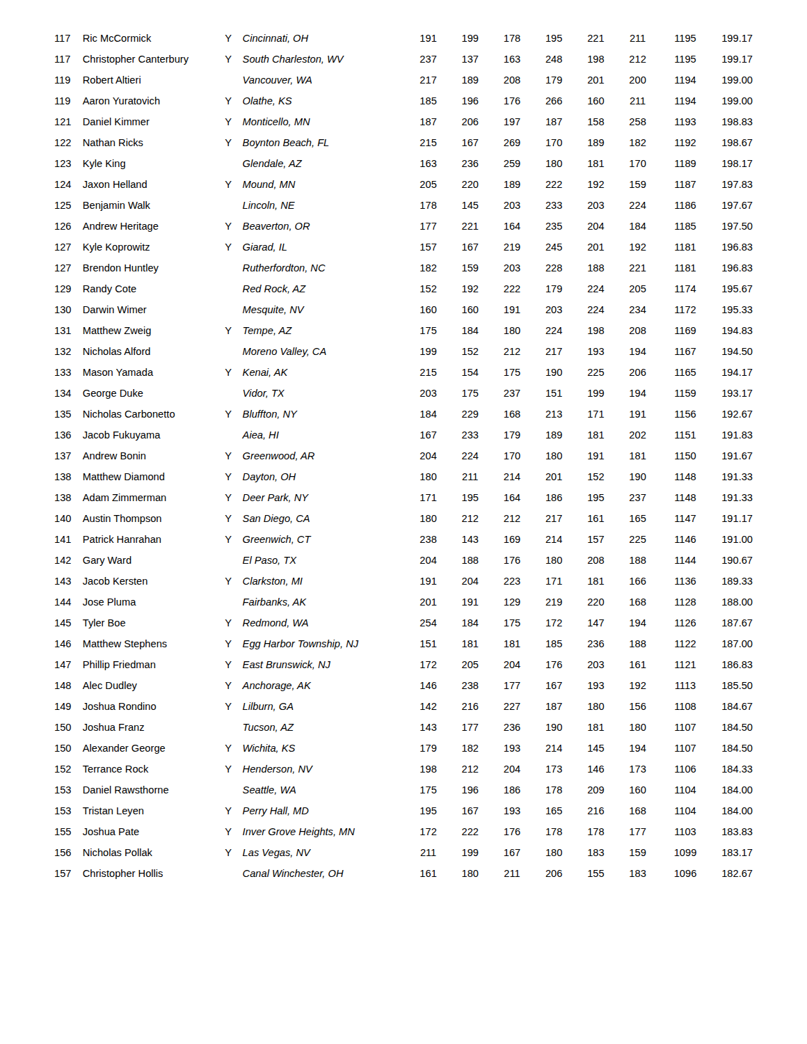| 117 | Ric McCormick | Y | Cincinnati, OH | 191 | 199 | 178 | 195 | 221 | 211 | 1195 | 199.17 |
| 117 | Christopher Canterbury | Y | South Charleston, WV | 237 | 137 | 163 | 248 | 198 | 212 | 1195 | 199.17 |
| 119 | Robert Altieri | | Vancouver, WA | 217 | 189 | 208 | 179 | 201 | 200 | 1194 | 199.00 |
| 119 | Aaron Yuratovich | Y | Olathe, KS | 185 | 196 | 176 | 266 | 160 | 211 | 1194 | 199.00 |
| 121 | Daniel Kimmer | Y | Monticello, MN | 187 | 206 | 197 | 187 | 158 | 258 | 1193 | 198.83 |
| 122 | Nathan Ricks | Y | Boynton Beach, FL | 215 | 167 | 269 | 170 | 189 | 182 | 1192 | 198.67 |
| 123 | Kyle King | | Glendale, AZ | 163 | 236 | 259 | 180 | 181 | 170 | 1189 | 198.17 |
| 124 | Jaxon Helland | Y | Mound, MN | 205 | 220 | 189 | 222 | 192 | 159 | 1187 | 197.83 |
| 125 | Benjamin Walk | | Lincoln, NE | 178 | 145 | 203 | 233 | 203 | 224 | 1186 | 197.67 |
| 126 | Andrew Heritage | Y | Beaverton, OR | 177 | 221 | 164 | 235 | 204 | 184 | 1185 | 197.50 |
| 127 | Kyle Koprowitz | Y | Giarad, IL | 157 | 167 | 219 | 245 | 201 | 192 | 1181 | 196.83 |
| 127 | Brendon Huntley | | Rutherfordton, NC | 182 | 159 | 203 | 228 | 188 | 221 | 1181 | 196.83 |
| 129 | Randy Cote | | Red Rock, AZ | 152 | 192 | 222 | 179 | 224 | 205 | 1174 | 195.67 |
| 130 | Darwin Wimer | | Mesquite, NV | 160 | 160 | 191 | 203 | 224 | 234 | 1172 | 195.33 |
| 131 | Matthew Zweig | Y | Tempe, AZ | 175 | 184 | 180 | 224 | 198 | 208 | 1169 | 194.83 |
| 132 | Nicholas Alford | | Moreno Valley, CA | 199 | 152 | 212 | 217 | 193 | 194 | 1167 | 194.50 |
| 133 | Mason Yamada | Y | Kenai, AK | 215 | 154 | 175 | 190 | 225 | 206 | 1165 | 194.17 |
| 134 | George Duke | | Vidor, TX | 203 | 175 | 237 | 151 | 199 | 194 | 1159 | 193.17 |
| 135 | Nicholas Carbonetto | Y | Bluffton, NY | 184 | 229 | 168 | 213 | 171 | 191 | 1156 | 192.67 |
| 136 | Jacob Fukuyama | | Aiea, HI | 167 | 233 | 179 | 189 | 181 | 202 | 1151 | 191.83 |
| 137 | Andrew Bonin | Y | Greenwood, AR | 204 | 224 | 170 | 180 | 191 | 181 | 1150 | 191.67 |
| 138 | Matthew Diamond | Y | Dayton, OH | 180 | 211 | 214 | 201 | 152 | 190 | 1148 | 191.33 |
| 138 | Adam Zimmerman | Y | Deer Park, NY | 171 | 195 | 164 | 186 | 195 | 237 | 1148 | 191.33 |
| 140 | Austin Thompson | Y | San Diego, CA | 180 | 212 | 212 | 217 | 161 | 165 | 1147 | 191.17 |
| 141 | Patrick Hanrahan | Y | Greenwich, CT | 238 | 143 | 169 | 214 | 157 | 225 | 1146 | 191.00 |
| 142 | Gary Ward | | El Paso, TX | 204 | 188 | 176 | 180 | 208 | 188 | 1144 | 190.67 |
| 143 | Jacob Kersten | Y | Clarkston, MI | 191 | 204 | 223 | 171 | 181 | 166 | 1136 | 189.33 |
| 144 | Jose Pluma | | Fairbanks, AK | 201 | 191 | 129 | 219 | 220 | 168 | 1128 | 188.00 |
| 145 | Tyler Boe | Y | Redmond, WA | 254 | 184 | 175 | 172 | 147 | 194 | 1126 | 187.67 |
| 146 | Matthew Stephens | Y | Egg Harbor Township, NJ | 151 | 181 | 181 | 185 | 236 | 188 | 1122 | 187.00 |
| 147 | Phillip Friedman | Y | East Brunswick, NJ | 172 | 205 | 204 | 176 | 203 | 161 | 1121 | 186.83 |
| 148 | Alec Dudley | Y | Anchorage, AK | 146 | 238 | 177 | 167 | 193 | 192 | 1113 | 185.50 |
| 149 | Joshua Rondino | Y | Lilburn, GA | 142 | 216 | 227 | 187 | 180 | 156 | 1108 | 184.67 |
| 150 | Joshua Franz | | Tucson, AZ | 143 | 177 | 236 | 190 | 181 | 180 | 1107 | 184.50 |
| 150 | Alexander George | Y | Wichita, KS | 179 | 182 | 193 | 214 | 145 | 194 | 1107 | 184.50 |
| 152 | Terrance Rock | Y | Henderson, NV | 198 | 212 | 204 | 173 | 146 | 173 | 1106 | 184.33 |
| 153 | Daniel Rawsthorne | | Seattle, WA | 175 | 196 | 186 | 178 | 209 | 160 | 1104 | 184.00 |
| 153 | Tristan Leyen | Y | Perry Hall, MD | 195 | 167 | 193 | 165 | 216 | 168 | 1104 | 184.00 |
| 155 | Joshua Pate | Y | Inver Grove Heights, MN | 172 | 222 | 176 | 178 | 178 | 177 | 1103 | 183.83 |
| 156 | Nicholas Pollak | Y | Las Vegas, NV | 211 | 199 | 167 | 180 | 183 | 159 | 1099 | 183.17 |
| 157 | Christopher Hollis | | Canal Winchester, OH | 161 | 180 | 211 | 206 | 155 | 183 | 1096 | 182.67 |